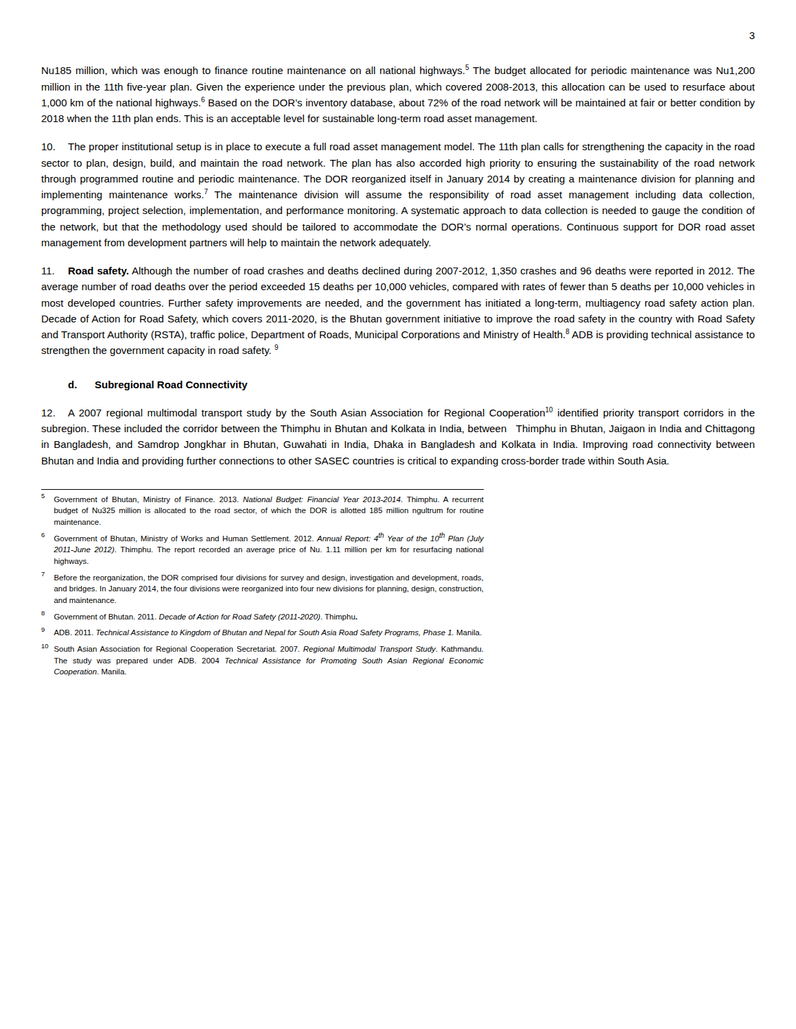3
Nu185 million, which was enough to finance routine maintenance on all national highways.5 The budget allocated for periodic maintenance was Nu1,200 million in the 11th five-year plan. Given the experience under the previous plan, which covered 2008-2013, this allocation can be used to resurface about 1,000 km of the national highways.6 Based on the DOR’s inventory database, about 72% of the road network will be maintained at fair or better condition by 2018 when the 11th plan ends. This is an acceptable level for sustainable long-term road asset management.
10. The proper institutional setup is in place to execute a full road asset management model. The 11th plan calls for strengthening the capacity in the road sector to plan, design, build, and maintain the road network. The plan has also accorded high priority to ensuring the sustainability of the road network through programmed routine and periodic maintenance. The DOR reorganized itself in January 2014 by creating a maintenance division for planning and implementing maintenance works.7 The maintenance division will assume the responsibility of road asset management including data collection, programming, project selection, implementation, and performance monitoring. A systematic approach to data collection is needed to gauge the condition of the network, but that the methodology used should be tailored to accommodate the DOR’s normal operations. Continuous support for DOR road asset management from development partners will help to maintain the network adequately.
11. Road safety. Although the number of road crashes and deaths declined during 2007-2012, 1,350 crashes and 96 deaths were reported in 2012. The average number of road deaths over the period exceeded 15 deaths per 10,000 vehicles, compared with rates of fewer than 5 deaths per 10,000 vehicles in most developed countries. Further safety improvements are needed, and the government has initiated a long-term, multiagency road safety action plan. Decade of Action for Road Safety, which covers 2011-2020, is the Bhutan government initiative to improve the road safety in the country with Road Safety and Transport Authority (RSTA), traffic police, Department of Roads, Municipal Corporations and Ministry of Health.8 ADB is providing technical assistance to strengthen the government capacity in road safety. 9
d. Subregional Road Connectivity
12. A 2007 regional multimodal transport study by the South Asian Association for Regional Cooperation10 identified priority transport corridors in the subregion. These included the corridor between the Thimphu in Bhutan and Kolkata in India, between Thimphu in Bhutan, Jaigaon in India and Chittagong in Bangladesh, and Samdrop Jongkhar in Bhutan, Guwahati in India, Dhaka in Bangladesh and Kolkata in India. Improving road connectivity between Bhutan and India and providing further connections to other SASEC countries is critical to expanding cross-border trade within South Asia.
Government of Bhutan, Ministry of Finance. 2013. National Budget: Financial Year 2013-2014. Thimphu. A recurrent budget of Nu325 million is allocated to the road sector, of which the DOR is allotted 185 million ngultrum for routine maintenance.
Government of Bhutan, Ministry of Works and Human Settlement. 2012. Annual Report: 4th Year of the 10th Plan (July 2011-June 2012). Thimphu. The report recorded an average price of Nu. 1.11 million per km for resurfacing national highways.
Before the reorganization, the DOR comprised four divisions for survey and design, investigation and development, roads, and bridges. In January 2014, the four divisions were reorganized into four new divisions for planning, design, construction, and maintenance.
Government of Bhutan. 2011. Decade of Action for Road Safety (2011-2020). Thimphu.
ADB. 2011. Technical Assistance to Kingdom of Bhutan and Nepal for South Asia Road Safety Programs, Phase 1. Manila.
South Asian Association for Regional Cooperation Secretariat. 2007. Regional Multimodal Transport Study. Kathmandu. The study was prepared under ADB. 2004 Technical Assistance for Promoting South Asian Regional Economic Cooperation. Manila.